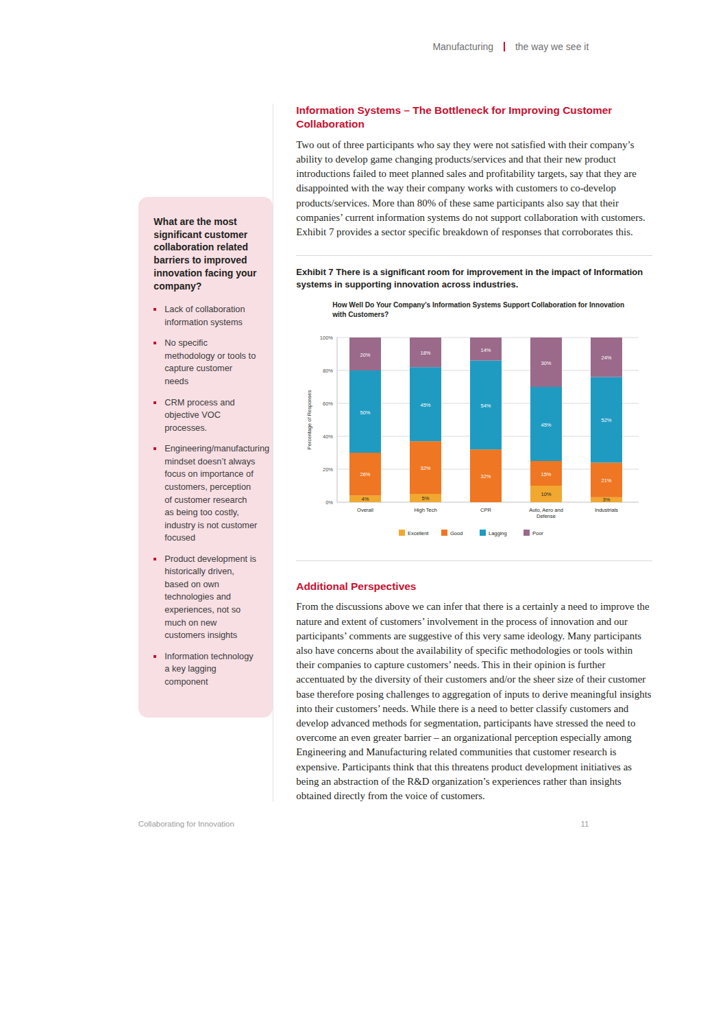Manufacturing the way we see it
What are the most significant customer collaboration related barriers to improved innovation facing your company?
Lack of collaboration information systems
No specific methodology or tools to capture customer needs
CRM process and objective VOC processes.
Engineering/manufacturing mindset doesn’t always focus on importance of customers, perception of customer research as being too costly, industry is not customer focused
Product development is historically driven, based on own technologies and experiences, not so much on new customers insights
Information technology a key lagging component
Information Systems – The Bottleneck for Improving Customer Collaboration
Two out of three participants who say they were not satisfied with their company’s ability to develop game changing products/services and that their new product introductions failed to meet planned sales and profitability targets, say that they are disappointed with the way their company works with customers to co-develop products/services. More than 80% of these same participants also say that their companies’ current information systems do not support collaboration with customers. Exhibit 7 provides a sector specific breakdown of responses that corroborates this.
Exhibit 7 There is a significant room for improvement in the impact of Information systems in supporting innovation across industries.
How Well Do Your Company's Information Systems Support Collaboration for Innovation
with Customers?
100% 80% 60% 40% 20% 0% Percentage of Responses 4% 26% 50% 20% 5% 32% 45% 18% 32% 54% 14% 10% 15% 45% 30% 3% 21% 52% 24% Overall High Tech CPR Auto, Aero and Defense Industrials Excellent Good Lagging Poor
Additional Perspectives
From the discussions above we can infer that there is a certainly a need to improve the nature and extent of customers’ involvement in the process of innovation and our participants’ comments are suggestive of this very same ideology. Many participants also have concerns about the availability of specific methodologies or tools within their companies to capture customers’ needs. This in their opinion is further accentuated by the diversity of their customers and/or the sheer size of their customer base therefore posing challenges to aggregation of inputs to derive meaningful insights into their customers’ needs. While there is a need to better classify customers and develop advanced methods for segmentation, participants have stressed the need to overcome an even greater barrier – an organizational perception especially among Engineering and Manufacturing related communities that customer research is expensive. Participants think that this threatens product development initiatives as being an abstraction of the R&D organization’s experiences rather than insights obtained directly from the voice of customers.
Collaborating for Innovation 11